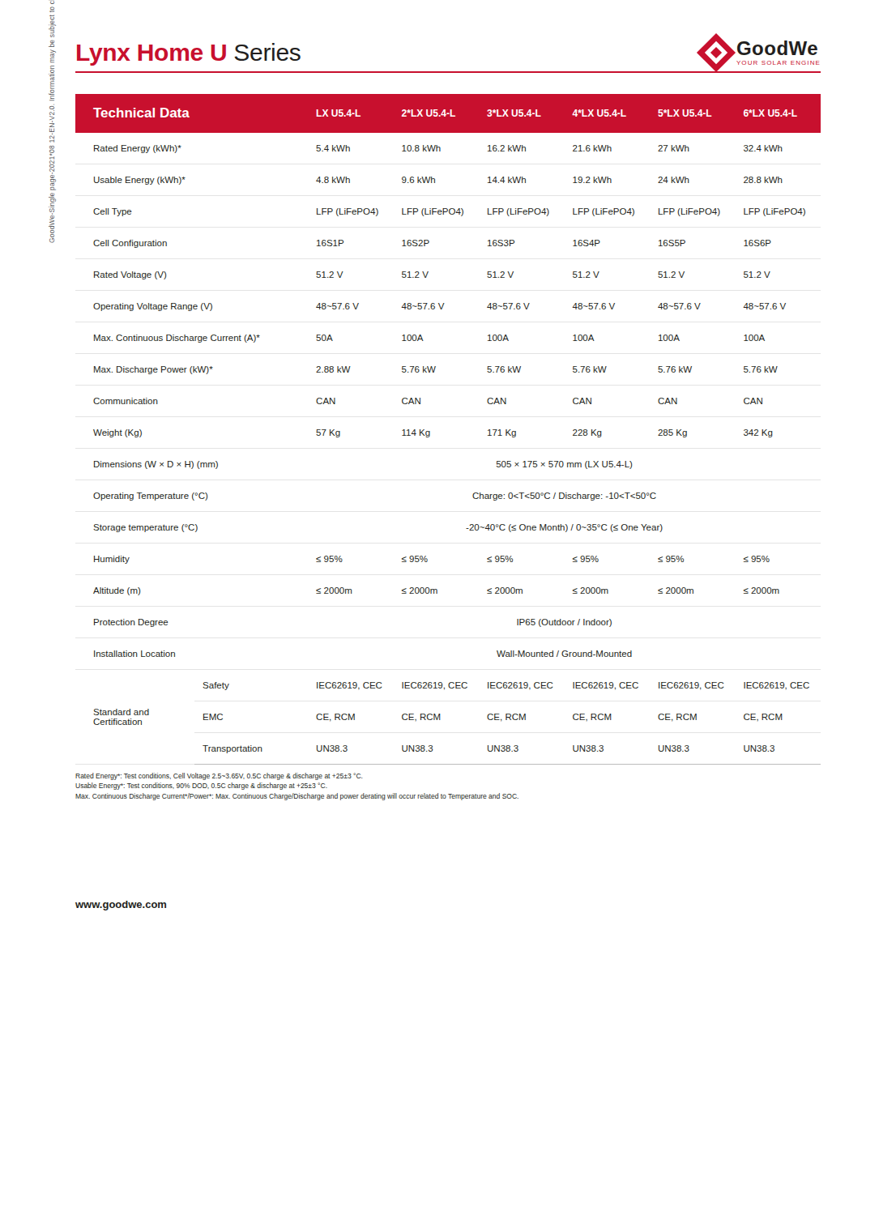GoodWe-Single page-2021*08 12-EN-V2.0. Information may be subject to change without notice during product improving.
Lynx Home U Series
GoodWe
YOUR SOLAR ENGINE
| Technical Data | LX U5.4-L | 2*LX U5.4-L | 3*LX U5.4-L | 4*LX U5.4-L | 5*LX U5.4-L | 6*LX U5.4-L |
| --- | --- | --- | --- | --- | --- | --- |
| Rated Energy (kWh)* | 5.4 kWh | 10.8 kWh | 16.2 kWh | 21.6 kWh | 27 kWh | 32.4 kWh |
| Usable Energy (kWh)* | 4.8 kWh | 9.6 kWh | 14.4 kWh | 19.2 kWh | 24 kWh | 28.8 kWh |
| Cell Type | LFP (LiFePO4) | LFP (LiFePO4) | LFP (LiFePO4) | LFP (LiFePO4) | LFP (LiFePO4) | LFP (LiFePO4) |
| Cell Configuration | 16S1P | 16S2P | 16S3P | 16S4P | 16S5P | 16S6P |
| Rated Voltage (V) | 51.2 V | 51.2 V | 51.2 V | 51.2 V | 51.2 V | 51.2 V |
| Operating Voltage Range (V) | 48~57.6 V | 48~57.6 V | 48~57.6 V | 48~57.6 V | 48~57.6 V | 48~57.6 V |
| Max. Continuous Discharge Current (A)* | 50A | 100A | 100A | 100A | 100A | 100A |
| Max. Discharge Power (kW)* | 2.88 kW | 5.76 kW | 5.76 kW | 5.76 kW | 5.76 kW | 5.76 kW |
| Communication | CAN | CAN | CAN | CAN | CAN | CAN |
| Weight (Kg) | 57 Kg | 114 Kg | 171 Kg | 228 Kg | 285 Kg | 342 Kg |
| Dimensions (W × D × H) (mm) | 505 × 175 × 570 mm (LX U5.4-L) |
| Operating Temperature (°C) | Charge: 0<T<50°C / Discharge: -10<T<50°C |
| Storage temperature (°C) | -20~40°C (≤ One Month) / 0~35°C (≤ One Year) |
| Humidity | ≤ 95% | ≤ 95% | ≤ 95% | ≤ 95% | ≤ 95% | ≤ 95% |
| Altitude (m) | ≤ 2000m | ≤ 2000m | ≤ 2000m | ≤ 2000m | ≤ 2000m | ≤ 2000m |
| Protection Degree | IP65 (Outdoor / Indoor) |
| Installation Location | Wall-Mounted / Ground-Mounted |
| Standard and Certification | Safety | IEC62619, CEC | IEC62619, CEC | IEC62619, CEC | IEC62619, CEC | IEC62619, CEC | IEC62619, CEC |
| EMC | CE, RCM | CE, RCM | CE, RCM | CE, RCM | CE, RCM | CE, RCM |
| Transportation | UN38.3 | UN38.3 | UN38.3 | UN38.3 | UN38.3 | UN38.3 |
Rated Energy*: Test conditions, Cell Voltage 2.5~3.65V, 0.5C charge & discharge at +25±3 °C.
Usable Energy*: Test conditions, 90% DOD, 0.5C charge & discharge at +25±3 °C.
Max. Continuous Discharge Current*/Power*: Max. Continuous Charge/Discharge and power derating will occur related to Temperature and SOC.
www.goodwe.com